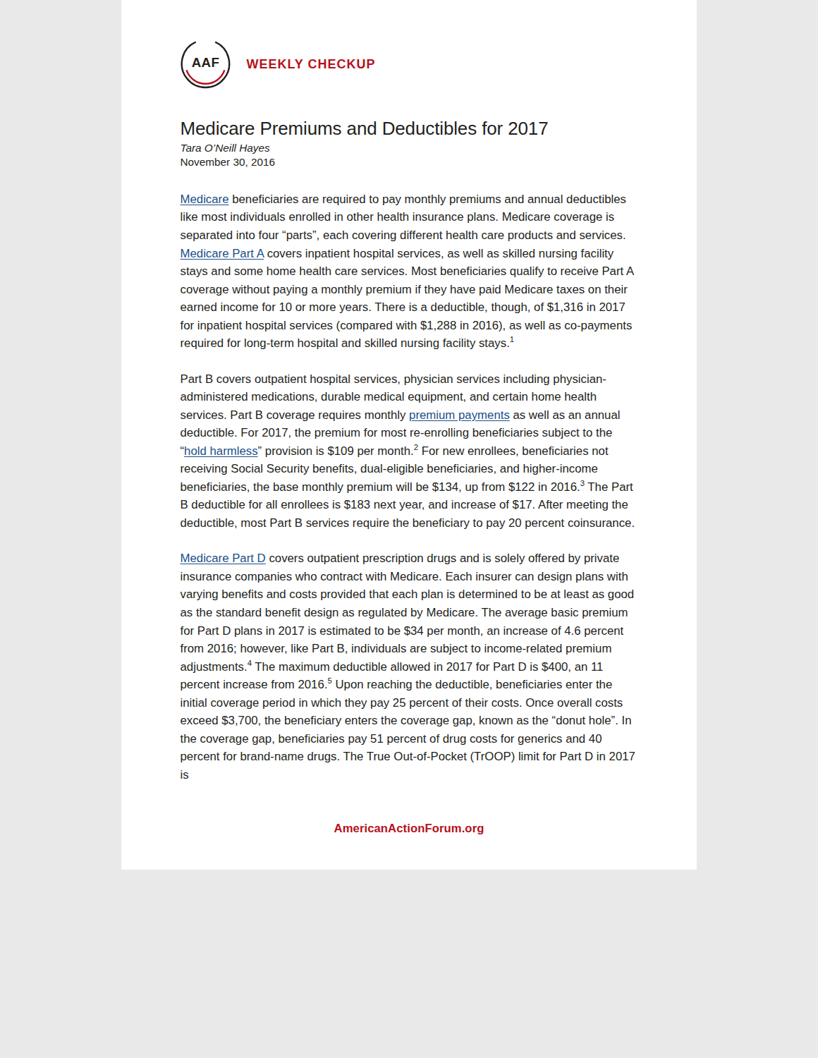AAF
Weekly Checkup
Medicare Premiums and Deductibles for 2017
Tara O’Neill Hayes
November 30, 2016
Medicare beneficiaries are required to pay monthly premiums and annual deductibles like most individuals enrolled in other health insurance plans. Medicare coverage is separated into four “parts”, each covering different health care products and services. Medicare Part A covers inpatient hospital services, as well as skilled nursing facility stays and some home health care services. Most beneficiaries qualify to receive Part A coverage without paying a monthly premium if they have paid Medicare taxes on their earned income for 10 or more years. There is a deductible, though, of $1,316 in 2017 for inpatient hospital services (compared with $1,288 in 2016), as well as co-payments required for long-term hospital and skilled nursing facility stays.1
Part B covers outpatient hospital services, physician services including physician-administered medications, durable medical equipment, and certain home health services. Part B coverage requires monthly premium payments as well as an annual deductible. For 2017, the premium for most re-enrolling beneficiaries subject to the “hold harmless” provision is $109 per month.2 For new enrollees, beneficiaries not receiving Social Security benefits, dual-eligible beneficiaries, and higher-income beneficiaries, the base monthly premium will be $134, up from $122 in 2016.3 The Part B deductible for all enrollees is $183 next year, and increase of $17. After meeting the deductible, most Part B services require the beneficiary to pay 20 percent coinsurance.
Medicare Part D covers outpatient prescription drugs and is solely offered by private insurance companies who contract with Medicare. Each insurer can design plans with varying benefits and costs provided that each plan is determined to be at least as good as the standard benefit design as regulated by Medicare. The average basic premium for Part D plans in 2017 is estimated to be $34 per month, an increase of 4.6 percent from 2016; however, like Part B, individuals are subject to income-related premium adjustments.4 The maximum deductible allowed in 2017 for Part D is $400, an 11 percent increase from 2016.5 Upon reaching the deductible, beneficiaries enter the initial coverage period in which they pay 25 percent of their costs. Once overall costs exceed $3,700, the beneficiary enters the coverage gap, known as the “donut hole”. In the coverage gap, beneficiaries pay 51 percent of drug costs for generics and 40 percent for brand-name drugs. The True Out-of-Pocket (TrOOP) limit for Part D in 2017 is
AmericanActionForum.org